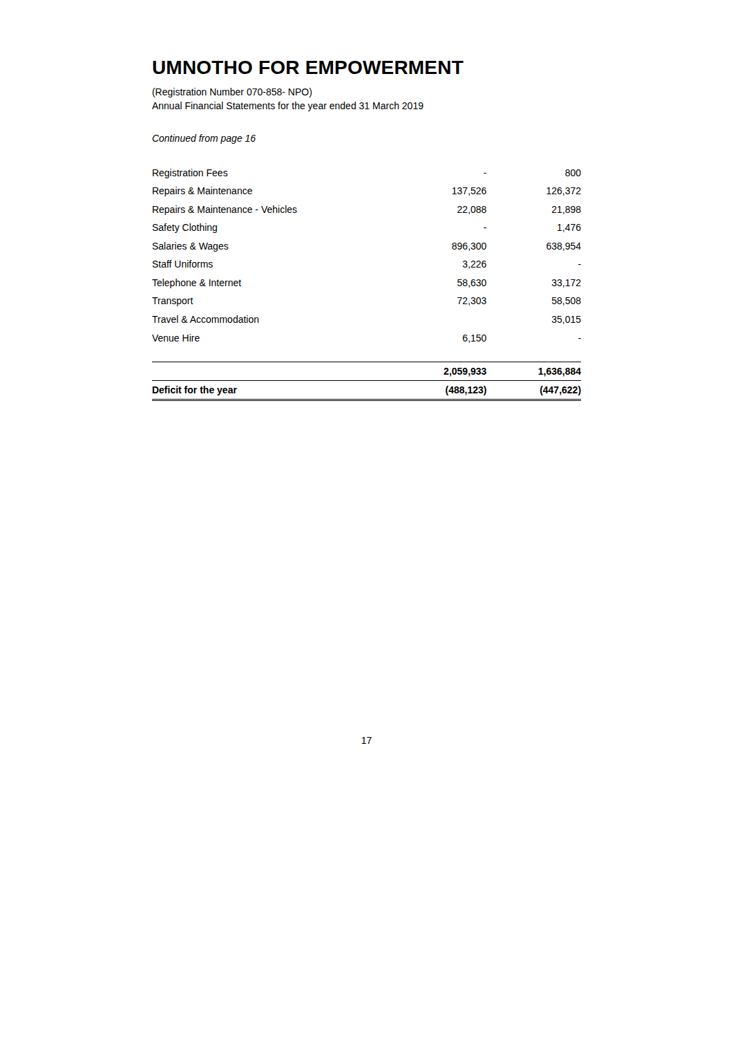UMNOTHO FOR EMPOWERMENT
(Registration Number 070-858- NPO)
Annual Financial Statements for the year ended 31 March 2019
Continued from page 16
| Registration Fees | - | 800 |
| Repairs & Maintenance | 137,526 | 126,372 |
| Repairs & Maintenance - Vehicles | 22,088 | 21,898 |
| Safety Clothing | - | 1,476 |
| Salaries & Wages | 896,300 | 638,954 |
| Staff Uniforms | 3,226 | - |
| Telephone & Internet | 58,630 | 33,172 |
| Transport | 72,303 | 58,508 |
| Travel & Accommodation | | 35,015 |
| Venue Hire | 6,150 | - |
| | 2,059,933 | 1,636,884 |
| Deficit for the year | (488,123) | (447,622) |
17